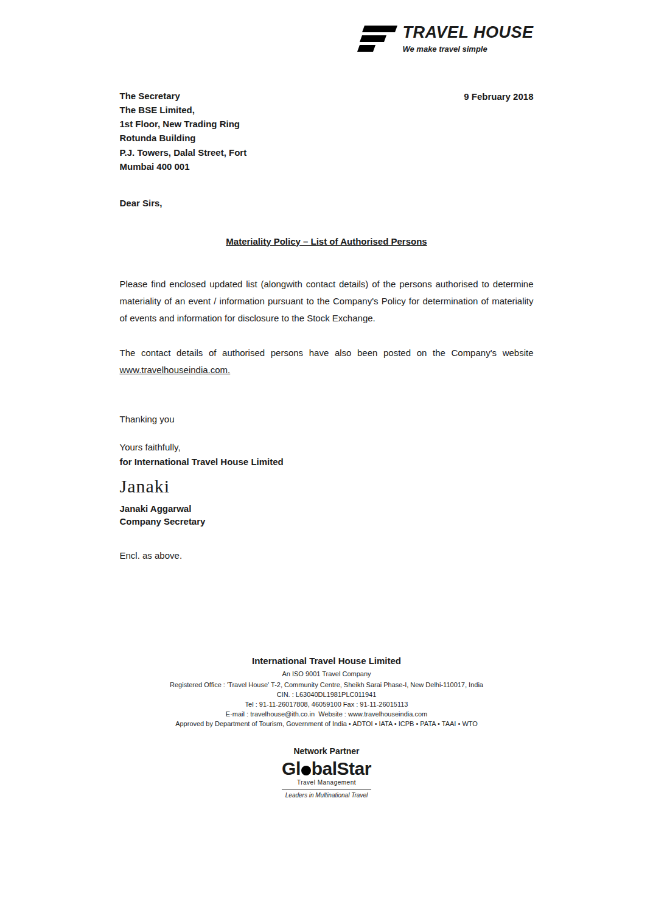TRAVEL HOUSE
We make travel simple
The Secretary
The BSE Limited,
1st Floor, New Trading Ring
Rotunda Building
P.J. Towers, Dalal Street, Fort
Mumbai 400 001
9 February 2018
Dear Sirs,
Materiality Policy – List of Authorised Persons
Please find enclosed updated list (alongwith contact details) of the persons authorised to determine materiality of an event / information pursuant to the Company's Policy for determination of materiality of events and information for disclosure to the Stock Exchange.
The contact details of authorised persons have also been posted on the Company's website www.travelhouseindia.com.
Thanking you
Yours faithfully,
for International Travel House Limited
Janaki
Janaki Aggarwal
Company Secretary
Encl. as above.
International Travel House Limited
An ISO 9001 Travel Company
Registered Office : 'Travel House' T-2, Community Centre, Sheikh Sarai Phase-I, New Delhi-110017, India
CIN. : L63040DL1981PLC011941
Tel : 91-11-26017808, 46059100 Fax : 91-11-26015113
E-mail : travelhouse@ith.co.in Website : www.travelhouseindia.com
Approved by Department of Tourism, Government of India • ADTOI • IATA • ICPB • PATA • TAAI • WTO
Network Partner
Gl balStar
Travel Management
Leaders in Multinational Travel